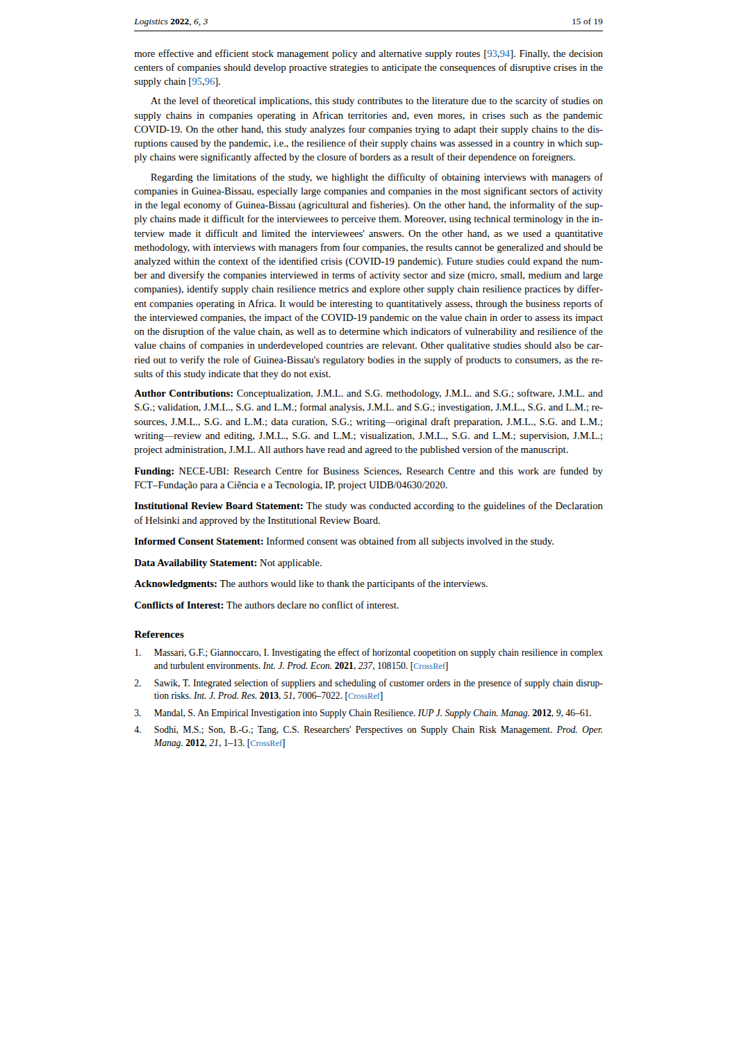Logistics 2022, 6, 3 15 of 19
more effective and efficient stock management policy and alternative supply routes [93,94]. Finally, the decision centers of companies should develop proactive strategies to anticipate the consequences of disruptive crises in the supply chain [95,96].
At the level of theoretical implications, this study contributes to the literature due to the scarcity of studies on supply chains in companies operating in African territories and, even mores, in crises such as the pandemic COVID-19. On the other hand, this study analyzes four companies trying to adapt their supply chains to the disruptions caused by the pandemic, i.e., the resilience of their supply chains was assessed in a country in which supply chains were significantly affected by the closure of borders as a result of their dependence on foreigners.
Regarding the limitations of the study, we highlight the difficulty of obtaining interviews with managers of companies in Guinea-Bissau, especially large companies and companies in the most significant sectors of activity in the legal economy of Guinea-Bissau (agricultural and fisheries). On the other hand, the informality of the supply chains made it difficult for the interviewees to perceive them. Moreover, using technical terminology in the interview made it difficult and limited the interviewees' answers. On the other hand, as we used a quantitative methodology, with interviews with managers from four companies, the results cannot be generalized and should be analyzed within the context of the identified crisis (COVID-19 pandemic). Future studies could expand the number and diversify the companies interviewed in terms of activity sector and size (micro, small, medium and large companies), identify supply chain resilience metrics and explore other supply chain resilience practices by different companies operating in Africa. It would be interesting to quantitatively assess, through the business reports of the interviewed companies, the impact of the COVID-19 pandemic on the value chain in order to assess its impact on the disruption of the value chain, as well as to determine which indicators of vulnerability and resilience of the value chains of companies in underdeveloped countries are relevant. Other qualitative studies should also be carried out to verify the role of Guinea-Bissau's regulatory bodies in the supply of products to consumers, as the results of this study indicate that they do not exist.
Author Contributions: Conceptualization, J.M.L. and S.G. methodology, J.M.L. and S.G.; software, J.M.L. and S.G.; validation, J.M.L., S.G. and L.M.; formal analysis, J.M.L. and S.G.; investigation, J.M.L., S.G. and L.M.; resources, J.M.L., S.G. and L.M.; data curation, S.G.; writing—original draft preparation, J.M.L., S.G. and L.M.; writing—review and editing, J.M.L., S.G. and L.M.; visualization, J.M.L., S.G. and L.M.; supervision, J.M.L.; project administration, J.M.L. All authors have read and agreed to the published version of the manuscript.
Funding: NECE-UBI: Research Centre for Business Sciences, Research Centre and this work are funded by FCT–Fundação para a Ciência e a Tecnologia, IP, project UIDB/04630/2020.
Institutional Review Board Statement: The study was conducted according to the guidelines of the Declaration of Helsinki and approved by the Institutional Review Board.
Informed Consent Statement: Informed consent was obtained from all subjects involved in the study.
Data Availability Statement: Not applicable.
Acknowledgments: The authors would like to thank the participants of the interviews.
Conflicts of Interest: The authors declare no conflict of interest.
References
Massari, G.F.; Giannoccaro, I. Investigating the effect of horizontal coopetition on supply chain resilience in complex and turbulent environments. Int. J. Prod. Econ. 2021, 237, 108150. [CrossRef]
Sawik, T. Integrated selection of suppliers and scheduling of customer orders in the presence of supply chain disruption risks. Int. J. Prod. Res. 2013, 51, 7006–7022. [CrossRef]
Mandal, S. An Empirical Investigation into Supply Chain Resilience. IUP J. Supply Chain. Manag. 2012, 9, 46–61.
Sodhi, M.S.; Son, B.-G.; Tang, C.S. Researchers' Perspectives on Supply Chain Risk Management. Prod. Oper. Manag. 2012, 21, 1–13. [CrossRef]